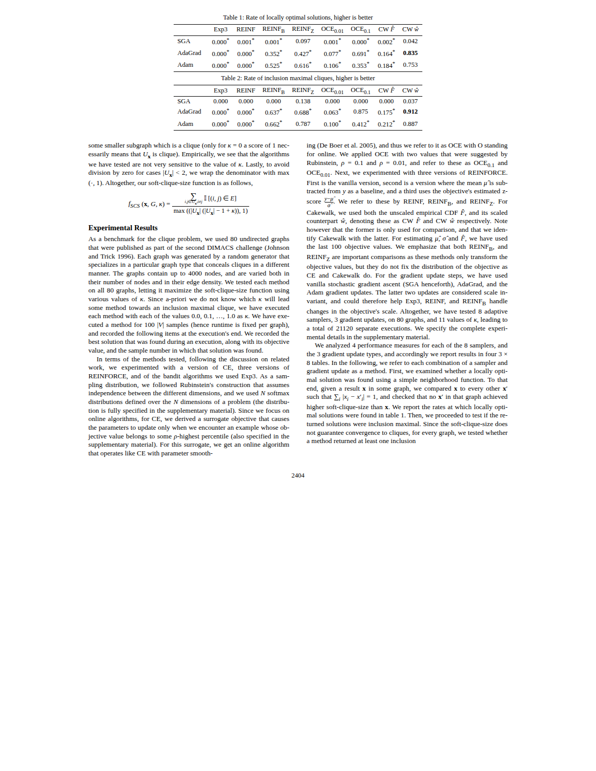Table 1: Rate of locally optimal solutions, higher is better
| | Exp3 | REINF | REINF B | REINF Z | OCE 0.01 | OCE 0.1 | CW F̂ | CW ŵ |
| --- | --- | --- | --- | --- | --- | --- | --- | --- |
| SGA | 0.000 * | 0.001 * | 0.001 * | 0.097 | 0.001 * | 0.000 * | 0.002 * | 0.042 |
| AdaGrad | 0.000 * | 0.000 * | 0.352 * | 0.427 * | 0.077 * | 0.691 * | 0.164 * | 0.835 |
| Adam | 0.000 * | 0.000 * | 0.525 * | 0.616 * | 0.106 * | 0.353 * | 0.184 * | 0.753 |
Table 2: Rate of inclusion maximal cliques, higher is better
| | Exp3 | REINF | REINF B | REINF Z | OCE 0.01 | OCE 0.1 | CW F̂ | CW ŵ |
| --- | --- | --- | --- | --- | --- | --- | --- | --- |
| SGA | 0.000 | 0.000 | 0.000 | 0.138 | 0.000 | 0.000 | 0.000 | 0.037 |
| AdaGrad | 0.000 * | 0.000 * | 0.637 * | 0.688 * | 0.063 * | 0.875 | 0.175 * | 0.912 |
| Adam | 0.000 * | 0.000 * | 0.662 * | 0.787 | 0.100 * | 0.412 * | 0.212 * | 0.887 |
some smaller subgraph which is a clique (only for κ = 0 a score of 1 necessarily means that Ux is clique). Empirically, we see that the algorithms we have tested are not very sensitive to the value of κ. Lastly, to avoid division by zero for cases |Ux| < 2, we wrap the denominator with max (·, 1). Altogether, our soft-clique-size function is as follows,
fSCS (x, G, κ) = ∑i,j∈Ux,i≠j 𝕀 [(i, j) ∈ E] max ((|Ux| (|Ux| − 1 + κ)), 1)
Experimental Results
As a benchmark for the clique problem, we used 80 undirected graphs that were published as part of the second DIMACS challenge (Johnson and Trick 1996). Each graph was generated by a random generator that specializes in a particular graph type that conceals cliques in a different manner. The graphs contain up to 4000 nodes, and are varied both in their number of nodes and in their edge density. We tested each method on all 80 graphs, letting it maximize the soft-clique-size function using various values of κ. Since a-priori we do not know which κ will lead some method towards an inclusion maximal clique, we have executed each method with each of the values 0.0, 0.1, …, 1.0 as κ. We have executed a method for 100 |V| samples (hence runtime is fixed per graph), and recorded the following items at the execution's end. We recorded the best solution that was found during an execution, along with its objective value, and the sample number in which that solution was found.
In terms of the methods tested, following the discussion on related work, we experimented with a version of CE, three versions of REINFORCE, and of the bandit algorithms we used Exp3. As a sampling distribution, we followed Rubinstein's construction that assumes independence between the different dimensions, and we used N softmax distributions defined over the N dimensions of a problem (the distribution is fully specified in the supplementary material). Since we focus on online algorithms, for CE, we derived a surrogate objective that causes the parameters to update only when we encounter an example whose objective value belongs to some ρ-highest percentile (also specified in the supplementary material). For this surrogate, we get an online algorithm that operates like CE with parameter smooth-
ing (De Boer et al. 2005), and thus we refer to it as OCE with O standing for online. We applied OCE with two values that were suggested by Rubinstein, ρ = 0.1 and ρ = 0.01, and refer to these as OCE0.1 and OCE0.01. Next, we experimented with three versions of REINFORCE. First is the vanilla version, second is a version where the mean μ̂ is subtracted from y as a baseline, and a third uses the objective's estimated z-score y−μ̂σ̂. We refer to these by REINF, REINFB, and REINFZ. For Cakewalk, we used both the unscaled empirical CDF F̂, and its scaled counterpart ŵ, denoting these as CW F̂ and CW ŵ respectively. Note however that the former is only used for comparison, and that we identify Cakewalk with the latter. For estimating μ̂, σ̂ and F̂, we have used the last 100 objective values. We emphasize that both REINFB, and REINFZ are important comparisons as these methods only transform the objective values, but they do not fix the distribution of the objective as CE and Cakewalk do. For the gradient update steps, we have used vanilla stochastic gradient ascent (SGA henceforth), AdaGrad, and the Adam gradient updates. The latter two updates are considered scale invariant, and could therefore help Exp3, REINF, and REINFB handle changes in the objective's scale. Altogether, we have tested 8 adaptive samplers, 3 gradient updates, on 80 graphs, and 11 values of κ, leading to a total of 21120 separate executions. We specify the complete experimental details in the supplementary material.
We analyzed 4 performance measures for each of the 8 samplers, and the 3 gradient update types, and accordingly we report results in four 3 × 8 tables. In the following, we refer to each combination of a sampler and gradient update as a method. First, we examined whether a locally optimal solution was found using a simple neighborhood function. To that end, given a result x in some graph, we compared x to every other x′ such that ∑i |xi − x′i| = 1, and checked that no x′ in that graph achieved higher soft-clique-size than x. We report the rates at which locally optimal solutions were found in table 1. Then, we proceeded to test if the returned solutions were inclusion maximal. Since the soft-clique-size does not guarantee convergence to cliques, for every graph, we tested whether a method returned at least one inclusion
2404